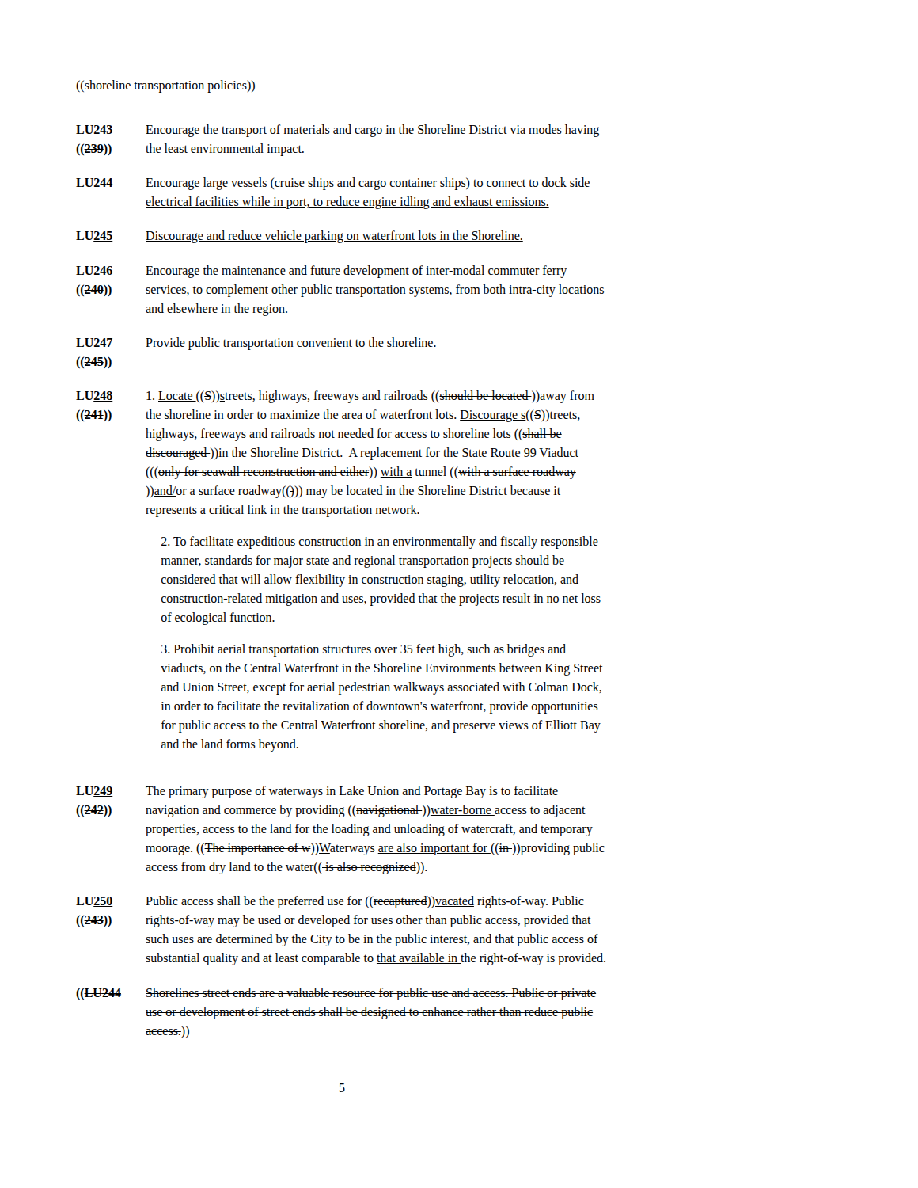((shoreline transportation policies))
LU243
((239))
Encourage the transport of materials and cargo in the Shoreline District via modes having the least environmental impact.
LU244
Encourage large vessels (cruise ships and cargo container ships) to connect to dock side electrical facilities while in port, to reduce engine idling and exhaust emissions.
LU245
Discourage and reduce vehicle parking on waterfront lots in the Shoreline.
LU246
((240))
Encourage the maintenance and future development of inter-modal commuter ferry services, to complement other public transportation systems, from both intra-city locations and elsewhere in the region.
LU247
((245))
Provide public transportation convenient to the shoreline.
LU248
((241))
1. Locate ((S))streets, highways, freeways and railroads ((should be located ))away from the shoreline in order to maximize the area of waterfront lots. Discourage s((S))treets, highways, freeways and railroads not needed for access to shoreline lots ((shall be discouraged ))in the Shoreline District. A replacement for the State Route 99 Viaduct (((only for seawall reconstruction and either)) with a tunnel ((with a surface roadway ))and/or a surface roadway(())) may be located in the Shoreline District because it represents a critical link in the transportation network.
2. To facilitate expeditious construction in an environmentally and fiscally responsible manner, standards for major state and regional transportation projects should be considered that will allow flexibility in construction staging, utility relocation, and construction-related mitigation and uses, provided that the projects result in no net loss of ecological function.
3. Prohibit aerial transportation structures over 35 feet high, such as bridges and viaducts, on the Central Waterfront in the Shoreline Environments between King Street and Union Street, except for aerial pedestrian walkways associated with Colman Dock, in order to facilitate the revitalization of downtown's waterfront, provide opportunities for public access to the Central Waterfront shoreline, and preserve views of Elliott Bay and the land forms beyond.
LU249
((242))
The primary purpose of waterways in Lake Union and Portage Bay is to facilitate navigation and commerce by providing ((navigational ))water-borne access to adjacent properties, access to the land for the loading and unloading of watercraft, and temporary moorage. ((The importance of w))Waterways are also important for ((in ))providing public access from dry land to the water(( is also recognized)).
LU250
((243))
Public access shall be the preferred use for ((recaptured))vacated rights-of-way. Public rights-of-way may be used or developed for uses other than public access, provided that such uses are determined by the City to be in the public interest, and that public access of substantial quality and at least comparable to that available in the right-of-way is provided.
((LU 244
Shorelines street ends are a valuable resource for public use and access. Public or private use or development of street ends shall be designed to enhance rather than reduce public access.))
5